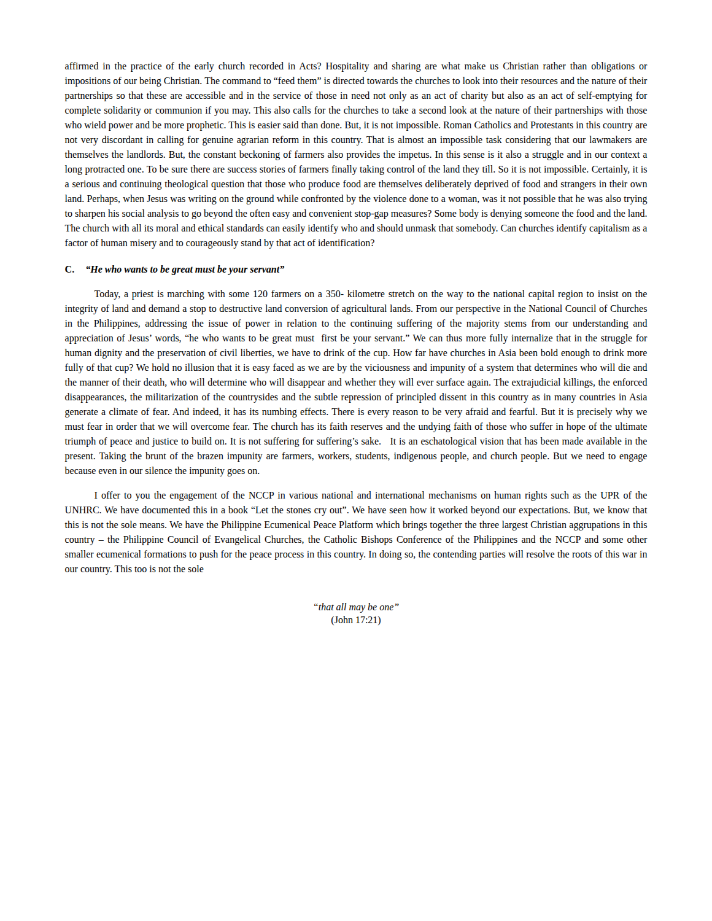affirmed in the practice of the early church recorded in Acts? Hospitality and sharing are what make us Christian rather than obligations or impositions of our being Christian. The command to “feed them” is directed towards the churches to look into their resources and the nature of their partnerships so that these are accessible and in the service of those in need not only as an act of charity but also as an act of self-emptying for complete solidarity or communion if you may. This also calls for the churches to take a second look at the nature of their partnerships with those who wield power and be more prophetic. This is easier said than done. But, it is not impossible. Roman Catholics and Protestants in this country are not very discordant in calling for genuine agrarian reform in this country. That is almost an impossible task considering that our lawmakers are themselves the landlords. But, the constant beckoning of farmers also provides the impetus. In this sense is it also a struggle and in our context a long protracted one. To be sure there are success stories of farmers finally taking control of the land they till. So it is not impossible. Certainly, it is a serious and continuing theological question that those who produce food are themselves deliberately deprived of food and strangers in their own land. Perhaps, when Jesus was writing on the ground while confronted by the violence done to a woman, was it not possible that he was also trying to sharpen his social analysis to go beyond the often easy and convenient stop-gap measures? Some body is denying someone the food and the land. The church with all its moral and ethical standards can easily identify who and should unmask that somebody. Can churches identify capitalism as a factor of human misery and to courageously stand by that act of identification?
C.“He who wants to be great must be your servant”
Today, a priest is marching with some 120 farmers on a 350- kilometre stretch on the way to the national capital region to insist on the integrity of land and demand a stop to destructive land conversion of agricultural lands. From our perspective in the National Council of Churches in the Philippines, addressing the issue of power in relation to the continuing suffering of the majority stems from our understanding and appreciation of Jesus’ words, “he who wants to be great must first be your servant.” We can thus more fully internalize that in the struggle for human dignity and the preservation of civil liberties, we have to drink of the cup. How far have churches in Asia been bold enough to drink more fully of that cup? We hold no illusion that it is easy faced as we are by the viciousness and impunity of a system that determines who will die and the manner of their death, who will determine who will disappear and whether they will ever surface again. The extrajudicial killings, the enforced disappearances, the militarization of the countrysides and the subtle repression of principled dissent in this country as in many countries in Asia generate a climate of fear. And indeed, it has its numbing effects. There is every reason to be very afraid and fearful. But it is precisely why we must fear in order that we will overcome fear. The church has its faith reserves and the undying faith of those who suffer in hope of the ultimate triumph of peace and justice to build on. It is not suffering for suffering’s sake. It is an eschatological vision that has been made available in the present. Taking the brunt of the brazen impunity are farmers, workers, students, indigenous people, and church people. But we need to engage because even in our silence the impunity goes on.
I offer to you the engagement of the NCCP in various national and international mechanisms on human rights such as the UPR of the UNHRC. We have documented this in a book “Let the stones cry out”. We have seen how it worked beyond our expectations. But, we know that this is not the sole means. We have the Philippine Ecumenical Peace Platform which brings together the three largest Christian aggrupations in this country – the Philippine Council of Evangelical Churches, the Catholic Bishops Conference of the Philippines and the NCCP and some other smaller ecumenical formations to push for the peace process in this country. In doing so, the contending parties will resolve the roots of this war in our country. This too is not the sole
“that all may be one”
(John 17:21)